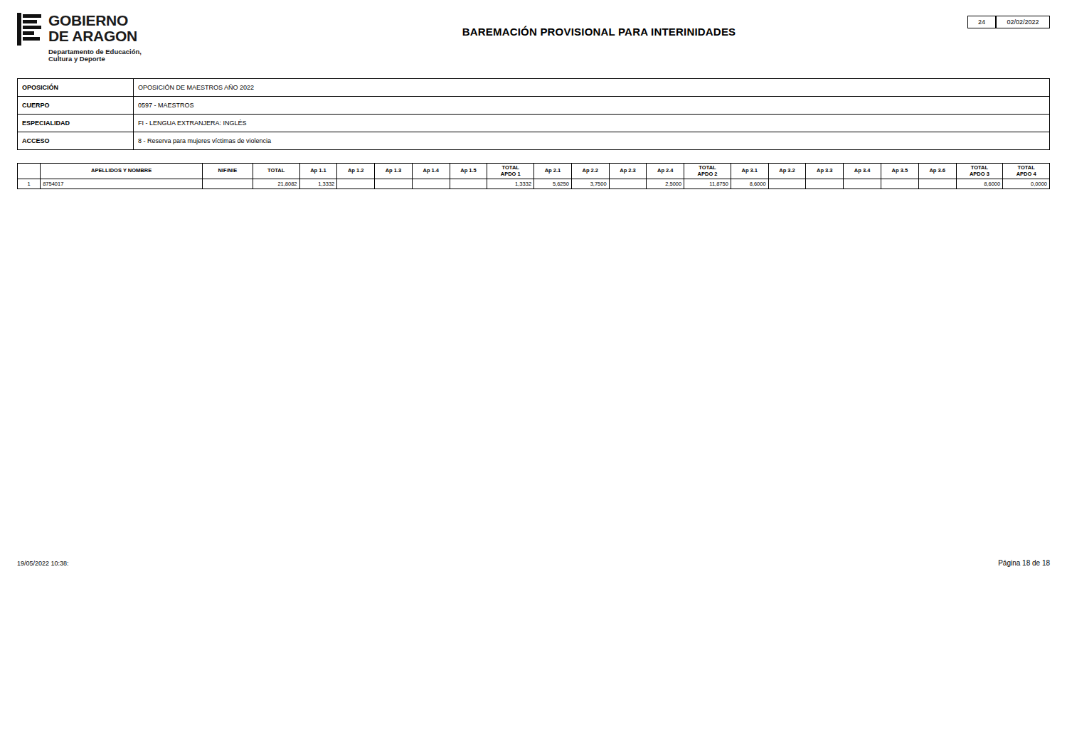GOBIERNO
DE ARAGON
Departamento de Educación, Cultura y Deporte
BAREMACIÓN PROVISIONAL PARA INTERINIDADES
24
02/02/2022
| OPOSICIÓN | OPOSICIÓN DE MAESTROS AÑO 2022 |
| CUERPO | 0597 - MAESTROS |
| ESPECIALIDAD | FI - LENGUA EXTRANJERA: INGLÉS |
| ACCESO | 8 - Reserva para mujeres víctimas de violencia |
| | APELLIDOS Y NOMBRE | NIF/NIE | TOTAL | Ap 1.1 | Ap 1.2 | Ap 1.3 | Ap 1.4 | Ap 1.5 | TOTAL APDO 1 | Ap 2.1 | Ap 2.2 | Ap 2.3 | Ap 2.4 | TOTAL APDO 2 | Ap 3.1 | Ap 3.2 | Ap 3.3 | Ap 3.4 | Ap 3.5 | Ap 3.6 | TOTAL APDO 3 | TOTAL APDO 4 |
| --- | --- | --- | --- | --- | --- | --- | --- | --- | --- | --- | --- | --- | --- | --- | --- | --- | --- | --- | --- | --- | --- | --- |
| 1 | 8754017 | | 21,8082 | 1,3332 | | | | | 1,3332 | 5,6250 | 3,7500 | | 2,5000 | 11,8750 | 8,6000 | | | | | | 8,6000 | 0,0000 |
19/05/2022 10:38:
Página 18 de 18